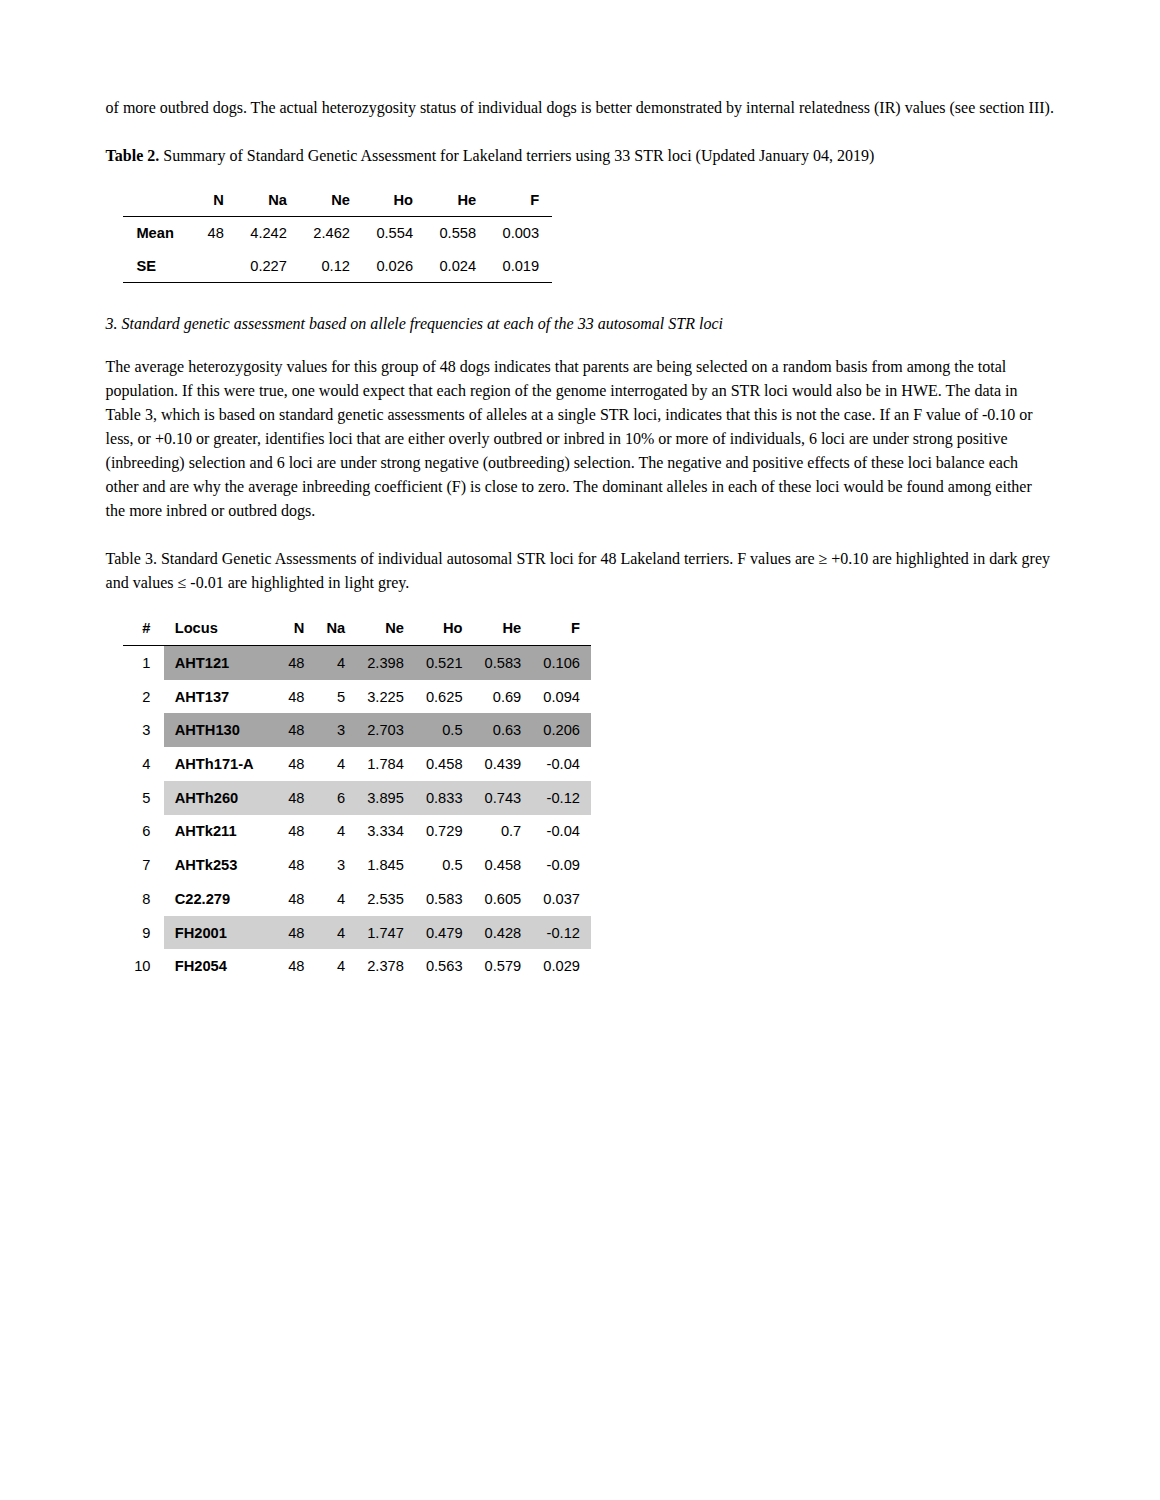of more outbred dogs. The actual heterozygosity status of individual dogs is better demonstrated by internal relatedness (IR) values (see section III).
Table 2. Summary of Standard Genetic Assessment for Lakeland terriers using 33 STR loci (Updated January 04, 2019)
| | N | Na | Ne | Ho | He | F |
| --- | --- | --- | --- | --- | --- | --- |
| Mean | 48 | 4.242 | 2.462 | 0.554 | 0.558 | 0.003 |
| SE | | 0.227 | 0.12 | 0.026 | 0.024 | 0.019 |
3. Standard genetic assessment based on allele frequencies at each of the 33 autosomal STR loci
The average heterozygosity values for this group of 48 dogs indicates that parents are being selected on a random basis from among the total population. If this were true, one would expect that each region of the genome interrogated by an STR loci would also be in HWE. The data in Table 3, which is based on standard genetic assessments of alleles at a single STR loci, indicates that this is not the case. If an F value of -0.10 or less, or +0.10 or greater, identifies loci that are either overly outbred or inbred in 10% or more of individuals, 6 loci are under strong positive (inbreeding) selection and 6 loci are under strong negative (outbreeding) selection. The negative and positive effects of these loci balance each other and are why the average inbreeding coefficient (F) is close to zero. The dominant alleles in each of these loci would be found among either the more inbred or outbred dogs.
Table 3. Standard Genetic Assessments of individual autosomal STR loci for 48 Lakeland terriers. F values are ≥ +0.10 are highlighted in dark grey and values ≤ -0.01 are highlighted in light grey.
| # | Locus | N | Na | Ne | Ho | He | F |
| --- | --- | --- | --- | --- | --- | --- | --- |
| 1 | AHT121 | 48 | 4 | 2.398 | 0.521 | 0.583 | 0.106 |
| 2 | AHT137 | 48 | 5 | 3.225 | 0.625 | 0.69 | 0.094 |
| 3 | AHTH130 | 48 | 3 | 2.703 | 0.5 | 0.63 | 0.206 |
| 4 | AHTh171-A | 48 | 4 | 1.784 | 0.458 | 0.439 | -0.04 |
| 5 | AHTh260 | 48 | 6 | 3.895 | 0.833 | 0.743 | -0.12 |
| 6 | AHTk211 | 48 | 4 | 3.334 | 0.729 | 0.7 | -0.04 |
| 7 | AHTk253 | 48 | 3 | 1.845 | 0.5 | 0.458 | -0.09 |
| 8 | C22.279 | 48 | 4 | 2.535 | 0.583 | 0.605 | 0.037 |
| 9 | FH2001 | 48 | 4 | 1.747 | 0.479 | 0.428 | -0.12 |
| 10 | FH2054 | 48 | 4 | 2.378 | 0.563 | 0.579 | 0.029 |